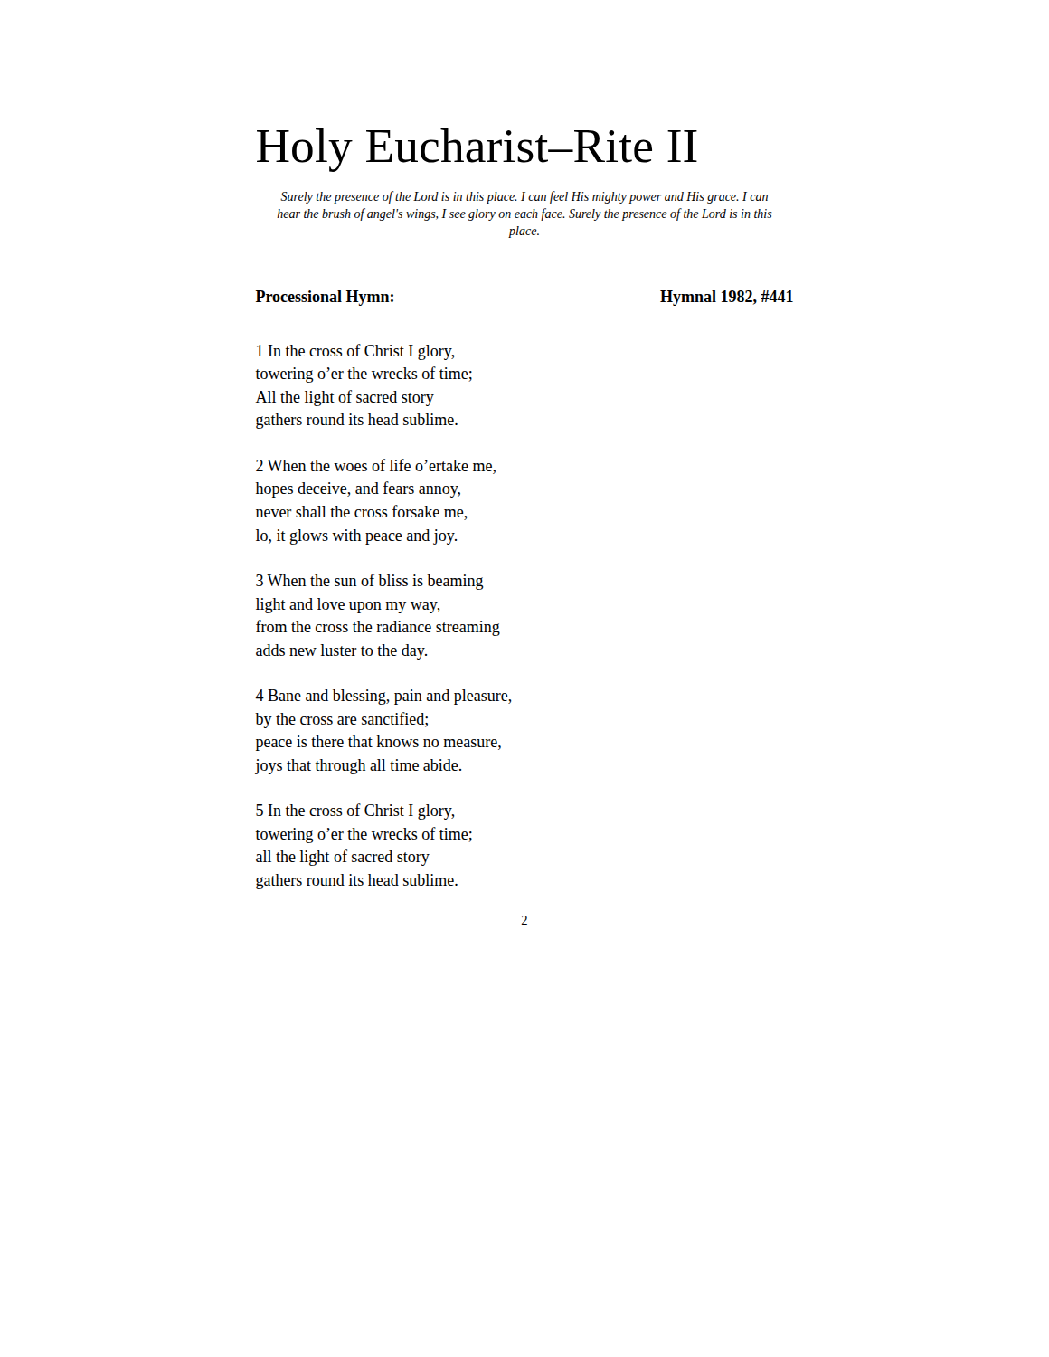Holy Eucharist–Rite II
Surely the presence of the Lord is in this place. I can feel His mighty power and His grace. I can hear the brush of angel's wings, I see glory on each face. Surely the presence of the Lord is in this place.
Processional Hymn: Hymnal 1982, #441
1 In the cross of Christ I glory,
towering o’er the wrecks of time;
All the light of sacred story
gathers round its head sublime.
2 When the woes of life o’ertake me,
hopes deceive, and fears annoy,
never shall the cross forsake me,
lo, it glows with peace and joy.
3 When the sun of bliss is beaming
light and love upon my way,
from the cross the radiance streaming
adds new luster to the day.
4 Bane and blessing, pain and pleasure,
by the cross are sanctified;
peace is there that knows no measure,
joys that through all time abide.
5 In the cross of Christ I glory,
towering o’er the wrecks of time;
all the light of sacred story
gathers round its head sublime.
2